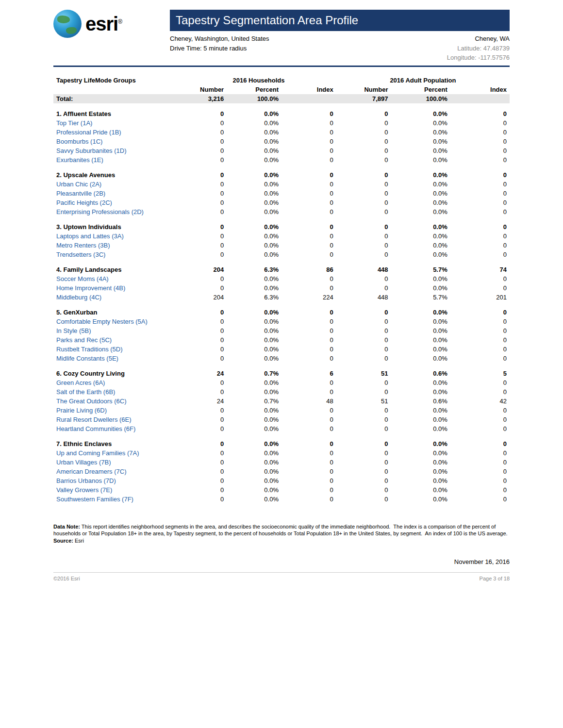esri®
Tapestry Segmentation Area Profile
Cheney, Washington, United States
Drive Time: 5 minute radius
Cheney, WA
Latitude: 47.48739
Longitude: -117.57576
| Tapestry LifeMode Groups | 2016 Households | 2016 Adult Population |
| --- | --- | --- |
| | Number | Percent | Index | Number | Percent | Index |
| Total: | 3,216 | 100.0% | | 7,897 | 100.0% | |
| 1. Affluent Estates | 0 | 0.0% | 0 | 0 | 0.0% | 0 |
| Top Tier (1A) | 0 | 0.0% | 0 | 0 | 0.0% | 0 |
| Professional Pride (1B) | 0 | 0.0% | 0 | 0 | 0.0% | 0 |
| Boomburbs (1C) | 0 | 0.0% | 0 | 0 | 0.0% | 0 |
| Savvy Suburbanites (1D) | 0 | 0.0% | 0 | 0 | 0.0% | 0 |
| Exurbanites (1E) | 0 | 0.0% | 0 | 0 | 0.0% | 0 |
| 2. Upscale Avenues | 0 | 0.0% | 0 | 0 | 0.0% | 0 |
| Urban Chic (2A) | 0 | 0.0% | 0 | 0 | 0.0% | 0 |
| Pleasantville (2B) | 0 | 0.0% | 0 | 0 | 0.0% | 0 |
| Pacific Heights (2C) | 0 | 0.0% | 0 | 0 | 0.0% | 0 |
| Enterprising Professionals (2D) | 0 | 0.0% | 0 | 0 | 0.0% | 0 |
| 3. Uptown Individuals | 0 | 0.0% | 0 | 0 | 0.0% | 0 |
| Laptops and Lattes (3A) | 0 | 0.0% | 0 | 0 | 0.0% | 0 |
| Metro Renters (3B) | 0 | 0.0% | 0 | 0 | 0.0% | 0 |
| Trendsetters (3C) | 0 | 0.0% | 0 | 0 | 0.0% | 0 |
| 4. Family Landscapes | 204 | 6.3% | 86 | 448 | 5.7% | 74 |
| Soccer Moms (4A) | 0 | 0.0% | 0 | 0 | 0.0% | 0 |
| Home Improvement (4B) | 0 | 0.0% | 0 | 0 | 0.0% | 0 |
| Middleburg (4C) | 204 | 6.3% | 224 | 448 | 5.7% | 201 |
| 5. GenXurban | 0 | 0.0% | 0 | 0 | 0.0% | 0 |
| Comfortable Empty Nesters (5A) | 0 | 0.0% | 0 | 0 | 0.0% | 0 |
| In Style (5B) | 0 | 0.0% | 0 | 0 | 0.0% | 0 |
| Parks and Rec (5C) | 0 | 0.0% | 0 | 0 | 0.0% | 0 |
| Rustbelt Traditions (5D) | 0 | 0.0% | 0 | 0 | 0.0% | 0 |
| Midlife Constants (5E) | 0 | 0.0% | 0 | 0 | 0.0% | 0 |
| 6. Cozy Country Living | 24 | 0.7% | 6 | 51 | 0.6% | 5 |
| Green Acres (6A) | 0 | 0.0% | 0 | 0 | 0.0% | 0 |
| Salt of the Earth (6B) | 0 | 0.0% | 0 | 0 | 0.0% | 0 |
| The Great Outdoors (6C) | 24 | 0.7% | 48 | 51 | 0.6% | 42 |
| Prairie Living (6D) | 0 | 0.0% | 0 | 0 | 0.0% | 0 |
| Rural Resort Dwellers (6E) | 0 | 0.0% | 0 | 0 | 0.0% | 0 |
| Heartland Communities (6F) | 0 | 0.0% | 0 | 0 | 0.0% | 0 |
| 7. Ethnic Enclaves | 0 | 0.0% | 0 | 0 | 0.0% | 0 |
| Up and Coming Families (7A) | 0 | 0.0% | 0 | 0 | 0.0% | 0 |
| Urban Villages (7B) | 0 | 0.0% | 0 | 0 | 0.0% | 0 |
| American Dreamers (7C) | 0 | 0.0% | 0 | 0 | 0.0% | 0 |
| Barrios Urbanos (7D) | 0 | 0.0% | 0 | 0 | 0.0% | 0 |
| Valley Growers (7E) | 0 | 0.0% | 0 | 0 | 0.0% | 0 |
| Southwestern Families (7F) | 0 | 0.0% | 0 | 0 | 0.0% | 0 |
Data Note: This report identifies neighborhood segments in the area, and describes the socioeconomic quality of the immediate neighborhood. The index is a comparison of the percent of households or Total Population 18+ in the area, by Tapestry segment, to the percent of households or Total Population 18+ in the United States, by segment. An index of 100 is the US average.
Source: Esri
November 16, 2016
©2016 Esri
Page 3 of 18